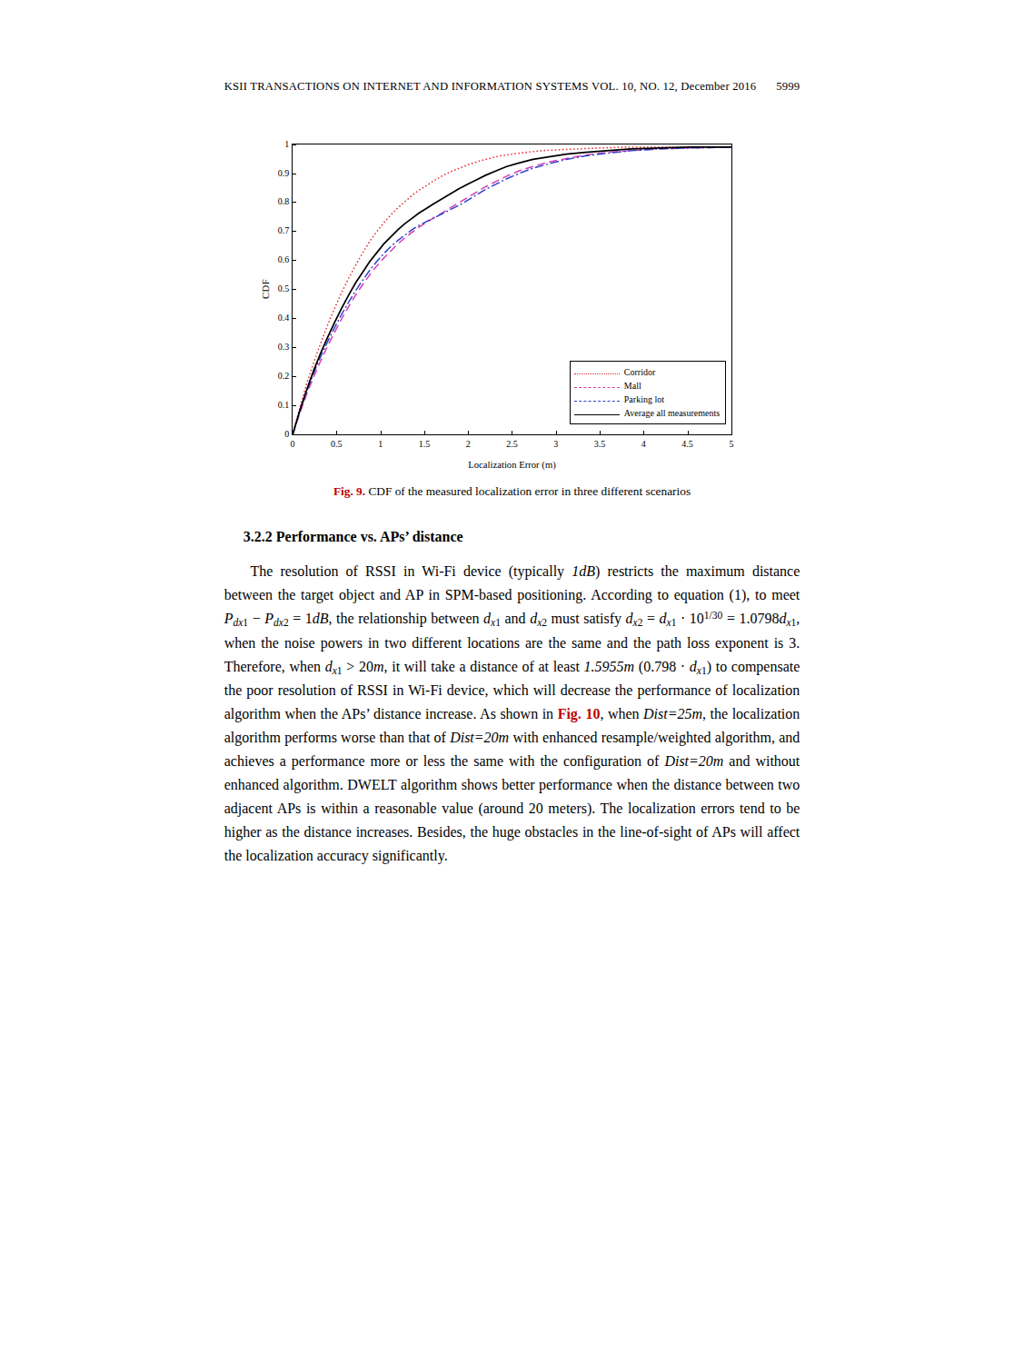KSII TRANSACTIONS ON INTERNET AND INFORMATION SYSTEMS VOL. 10, NO. 12, December 2016 5999
CDF
1
0.9
0.8
0.7
0.6
0.5
0.4
0.3
0.2
0.1
0
0
0.5
1
1.5
2
2.5
3
3.5
4
4.5
5
Corridor
Mall
Parking lot
Average all measurements
Localization Error (m)
Fig. 9. CDF of the measured localization error in three different scenarios
3.2.2 Performance vs. APs’ distance
The resolution of RSSI in Wi-Fi device (typically 1dB) restricts the maximum distance between the target object and AP in SPM-based positioning. According to equation (1), to meet Pdx1 − Pdx2 = 1dB, the relationship between dx1 and dx2 must satisfy dx2 = dx1 · 101/30 = 1.0798dx1, when the noise powers in two different locations are the same and the path loss exponent is 3. Therefore, when dx1 > 20m, it will take a distance of at least 1.5955m (0.798 · dx1) to compensate the poor resolution of RSSI in Wi-Fi device, which will decrease the performance of localization algorithm when the APs’ distance increase. As shown in Fig. 10, when Dist=25m, the localization algorithm performs worse than that of Dist=20m with enhanced resample/weighted algorithm, and achieves a performance more or less the same with the configuration of Dist=20m and without enhanced algorithm. DWELT algorithm shows better performance when the distance between two adjacent APs is within a reasonable value (around 20 meters). The localization errors tend to be higher as the distance increases. Besides, the huge obstacles in the line-of-sight of APs will affect the localization accuracy significantly.